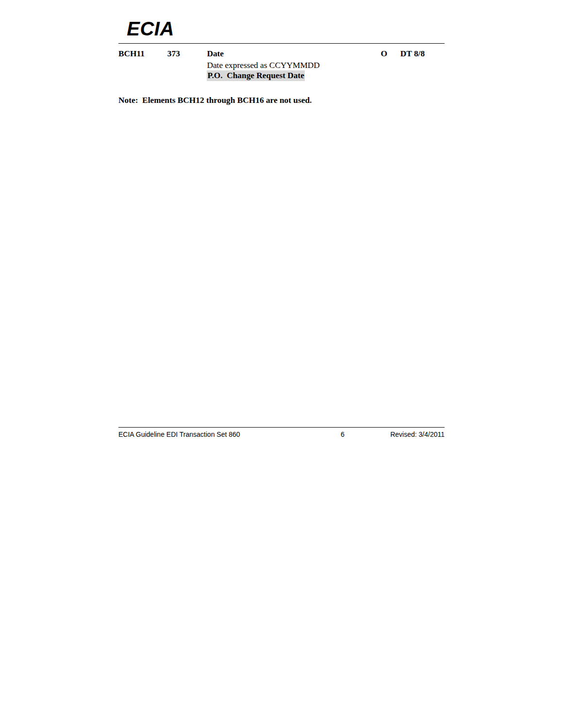ECIA
| BCH11 | 373 | Date | O | DT 8/8 |
Date expressed as CCYYMMDD
P.O. Change Request Date
Note: Elements BCH12 through BCH16 are not used.
| ECIA Guideline EDI Transaction Set 860 | 6 | Revised: 3/4/2011 |